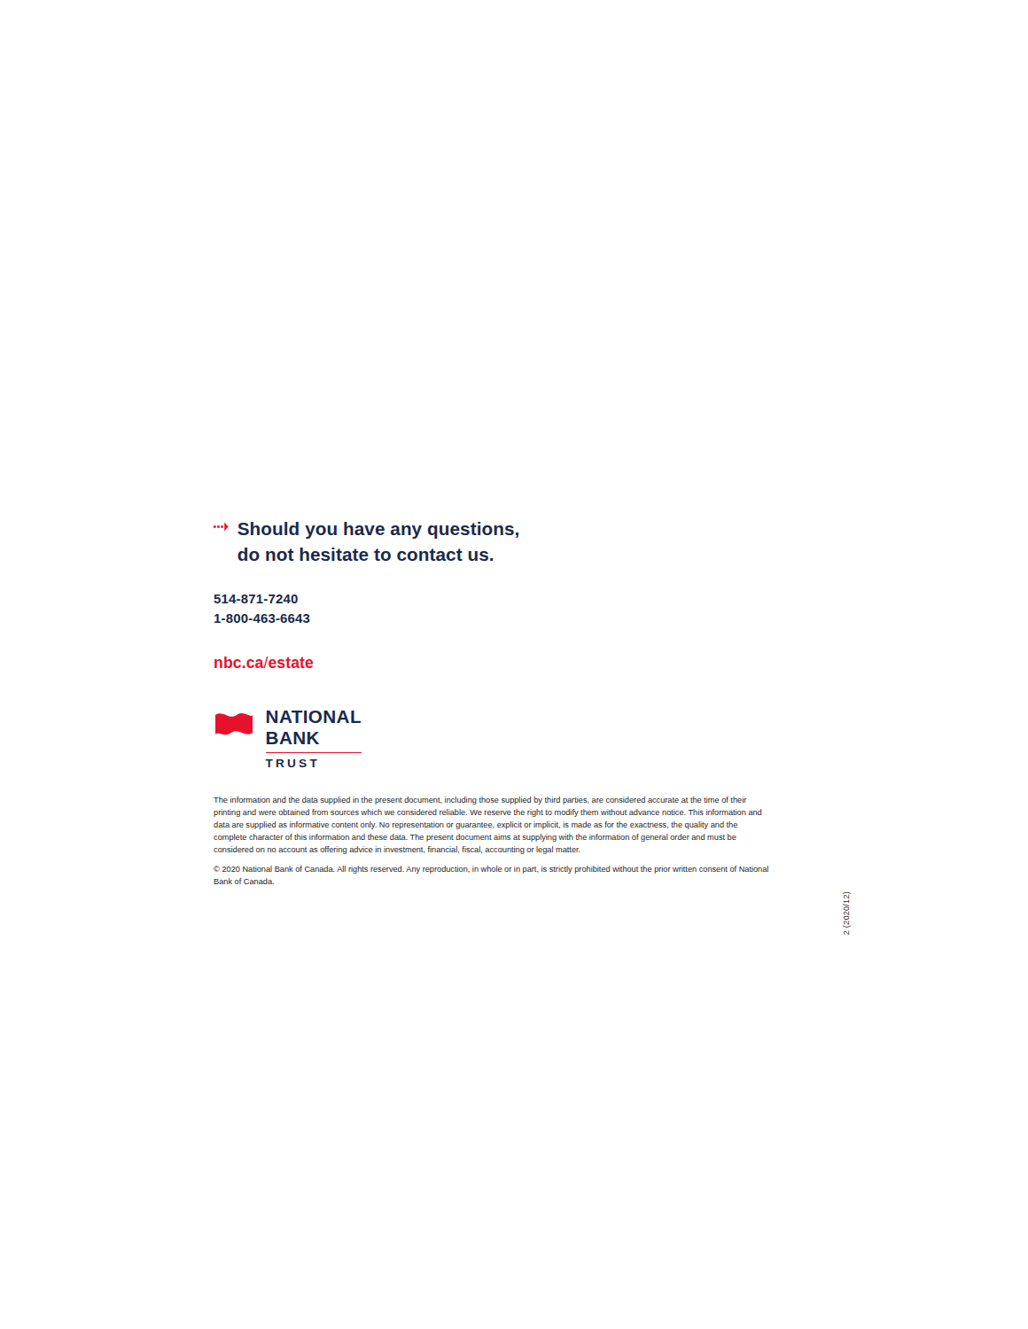Should you have any questions,
do not hesitate to contact us.
514-871-7240
1-800-463-6643
nbc.ca/estate
NATIONAL BANK TRUST
The information and the data supplied in the present document, including those supplied by third parties, are considered accurate at the time of their printing and were obtained from sources which we considered reliable. We reserve the right to modify them without advance notice. This information and data are supplied as informative content only. No representation or guarantee, explicit or implicit, is made as for the exactness, the quality and the complete character of this information and these data. The present document aims at supplying with the information of general order and must be considered on no account as offering advice in investment, financial, fiscal, accounting or legal matter.
© 2020 National Bank of Canada. All rights reserved. Any reproduction, in whole or in part, is strictly prohibited without the prior written consent of National Bank of Canada.
28936-062 (2020/12)